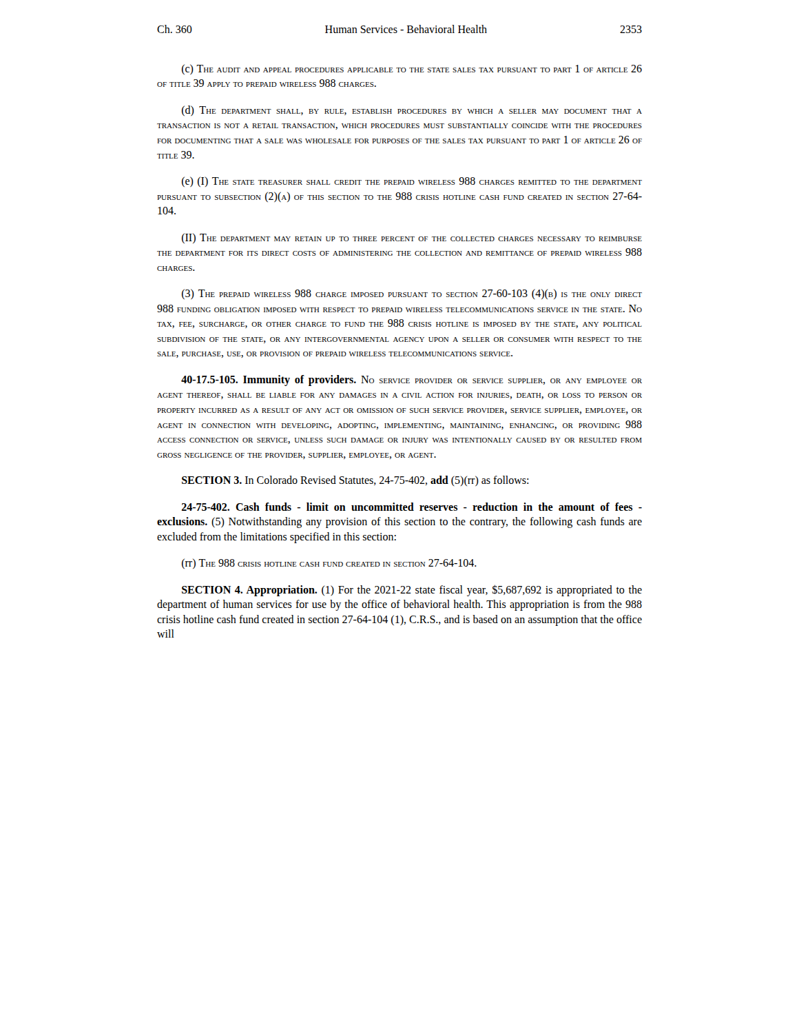Ch. 360 Human Services - Behavioral Health 2353
(c) The audit and appeal procedures applicable to the state sales tax pursuant to part 1 of article 26 of title 39 apply to prepaid wireless 988 charges.
(d) The department shall, by rule, establish procedures by which a seller may document that a transaction is not a retail transaction, which procedures must substantially coincide with the procedures for documenting that a sale was wholesale for purposes of the sales tax pursuant to part 1 of article 26 of title 39.
(e) (I) The state treasurer shall credit the prepaid wireless 988 charges remitted to the department pursuant to subsection (2)(a) of this section to the 988 crisis hotline cash fund created in section 27-64-104.
(II) The department may retain up to three percent of the collected charges necessary to reimburse the department for its direct costs of administering the collection and remittance of prepaid wireless 988 charges.
(3) The prepaid wireless 988 charge imposed pursuant to section 27-60-103 (4)(b) is the only direct 988 funding obligation imposed with respect to prepaid wireless telecommunications service in the state. No tax, fee, surcharge, or other charge to fund the 988 crisis hotline is imposed by the state, any political subdivision of the state, or any intergovernmental agency upon a seller or consumer with respect to the sale, purchase, use, or provision of prepaid wireless telecommunications service.
40-17.5-105. Immunity of providers. No service provider or service supplier, or any employee or agent thereof, shall be liable for any damages in a civil action for injuries, death, or loss to person or property incurred as a result of any act or omission of such service provider, service supplier, employee, or agent in connection with developing, adopting, implementing, maintaining, enhancing, or providing 988 access connection or service, unless such damage or injury was intentionally caused by or resulted from gross negligence of the provider, supplier, employee, or agent.
SECTION 3. In Colorado Revised Statutes, 24-75-402, add (5)(rr) as follows:
24-75-402. Cash funds - limit on uncommitted reserves - reduction in the amount of fees - exclusions. (5) Notwithstanding any provision of this section to the contrary, the following cash funds are excluded from the limitations specified in this section:
(rr) The 988 crisis hotline cash fund created in section 27-64-104.
SECTION 4. Appropriation. (1) For the 2021-22 state fiscal year, $5,687,692 is appropriated to the department of human services for use by the office of behavioral health. This appropriation is from the 988 crisis hotline cash fund created in section 27-64-104 (1), C.R.S., and is based on an assumption that the office will